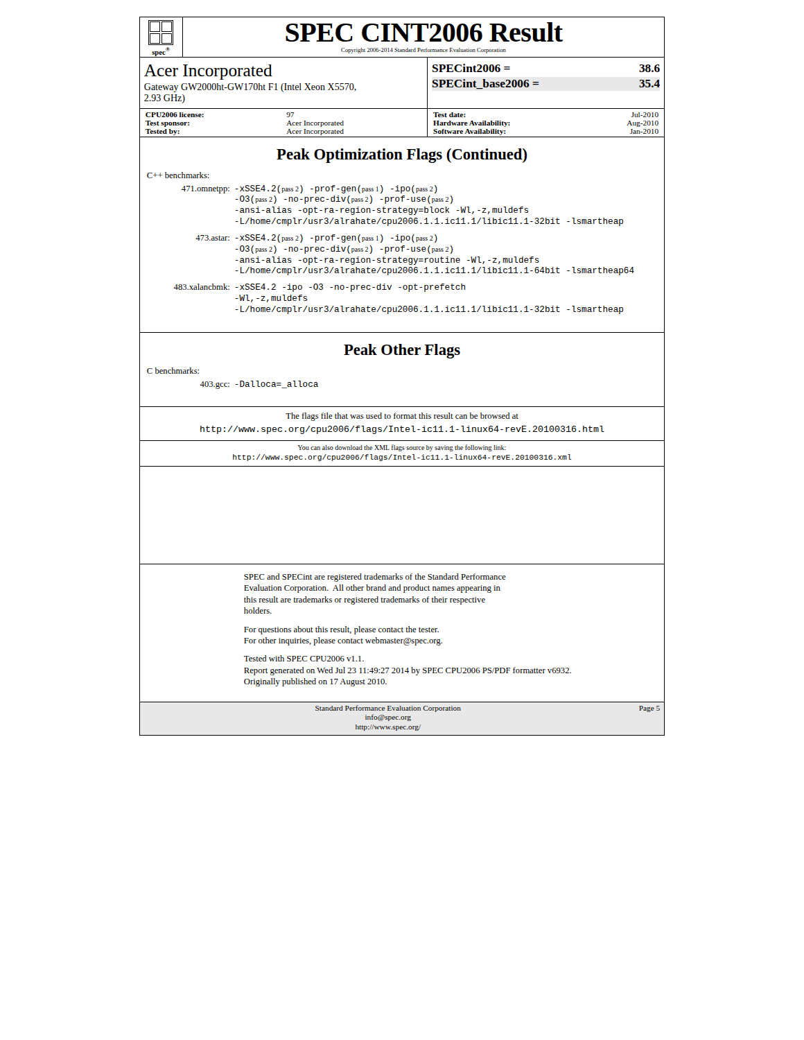spec®
SPEC CINT2006 Result
Copyright 2006-2014 Standard Performance Evaluation Corporation
Acer Incorporated
Gateway GW2000ht-GW170ht F1 (Intel Xeon X5570,
2.93 GHz)
SPECint2006 =38.6
SPECint_base2006 =35.4
| CPU2006 license: | 97 |
| Test sponsor: | Acer Incorporated |
| Tested by: | Acer Incorporated |
| Test date: | Jul-2010 |
| Hardware Availability: | Aug-2010 |
| Software Availability: | Jan-2010 |
Peak Optimization Flags (Continued)
C++ benchmarks:
471.omnetpp:
-xSSE4.2(pass 2) -prof-gen(pass 1) -ipo(pass 2) -O3(pass 2) -no-prec-div(pass 2) -prof-use(pass 2) -ansi-alias -opt-ra-region-strategy=block -Wl,-z,muldefs -L/home/cmplr/usr3/alrahate/cpu2006.1.1.ic11.1/libic11.1-32bit -lsmartheap
473.astar:
-xSSE4.2(pass 2) -prof-gen(pass 1) -ipo(pass 2) -O3(pass 2) -no-prec-div(pass 2) -prof-use(pass 2) -ansi-alias -opt-ra-region-strategy=routine -Wl,-z,muldefs -L/home/cmplr/usr3/alrahate/cpu2006.1.1.ic11.1/libic11.1-64bit -lsmartheap64
483.xalancbmk:
-xSSE4.2 -ipo -O3 -no-prec-div -opt-prefetch -Wl,-z,muldefs -L/home/cmplr/usr3/alrahate/cpu2006.1.1.ic11.1/libic11.1-32bit -lsmartheap
Peak Other Flags
C benchmarks:
403.gcc:
-Dalloca=_alloca
The flags file that was used to format this result can be browsed at
http://www.spec.org/cpu2006/flags/Intel-ic11.1-linux64-revE.20100316.html
You can also download the XML flags source by saving the following link:
http://www.spec.org/cpu2006/flags/Intel-ic11.1-linux64-revE.20100316.xml
SPEC and SPECint are registered trademarks of the Standard Performance
Evaluation Corporation. All other brand and product names appearing in
this result are trademarks or registered trademarks of their respective
holders.
For questions about this result, please contact the tester.
For other inquiries, please contact webmaster@spec.org.
Tested with SPEC CPU2006 v1.1.
Report generated on Wed Jul 23 11:49:27 2014 by SPEC CPU2006 PS/PDF formatter v6932.
Originally published on 17 August 2010.
Standard Performance Evaluation Corporation
info@spec.org
http://www.spec.org/
Page 5